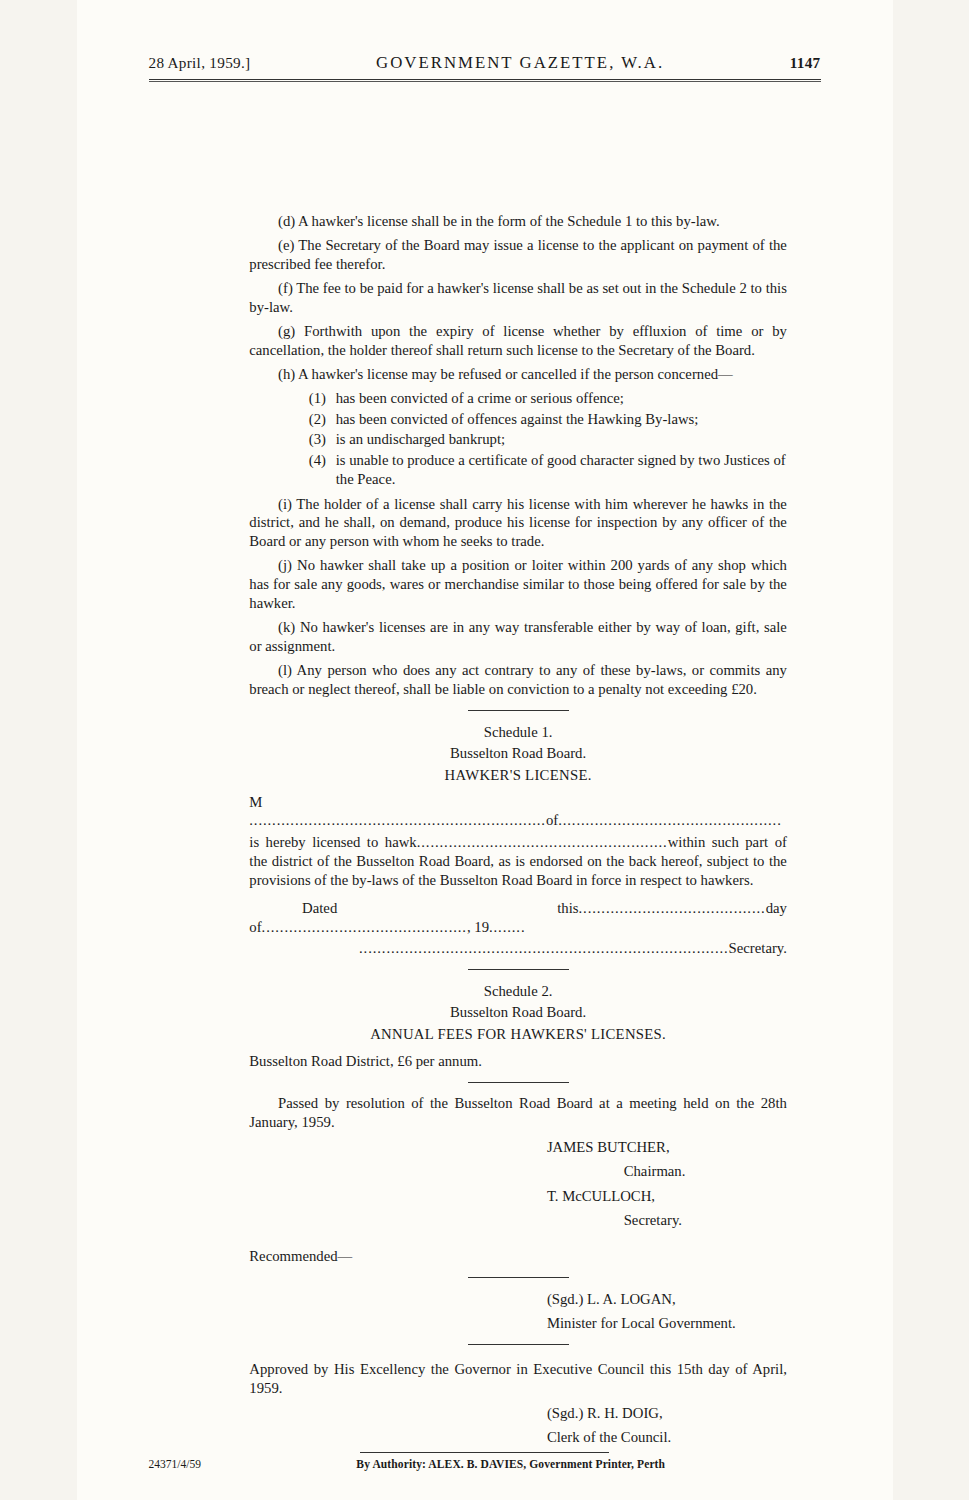28 April, 1959.]
GOVERNMENT GAZETTE, W.A.
1147
(d) A hawker's license shall be in the form of the Schedule 1 to this by-law.
(e) The Secretary of the Board may issue a license to the applicant on payment of the prescribed fee therefor.
(f) The fee to be paid for a hawker's license shall be as set out in the Schedule 2 to this by-law.
(g) Forthwith upon the expiry of license whether by effluxion of time or by cancellation, the holder thereof shall return such license to the Secretary of the Board.
(h) A hawker's license may be refused or cancelled if the person concerned—
(1) has been convicted of a crime or serious offence;
(2) has been convicted of offences against the Hawking By-laws;
(3) is an undischarged bankrupt;
(4) is unable to produce a certificate of good character signed by two Justices of the Peace.
(i) The holder of a license shall carry his license with him wherever he hawks in the district, and he shall, on demand, produce his license for inspection by any officer of the Board or any person with whom he seeks to trade.
(j) No hawker shall take up a position or loiter within 200 yards of any shop which has for sale any goods, wares or merchandise similar to those being offered for sale by the hawker.
(k) No hawker's licenses are in any way transferable either by way of loan, gift, sale or assignment.
(l) Any person who does any act contrary to any of these by-laws, or commits any breach or neglect thereof, shall be liable on conviction to a penalty not exceeding £20.
Schedule 1.
Busselton Road Board.
HAWKER'S LICENSE.
M ................................................................. of.................................................
is hereby licensed to hawk....................................................... within such part of the district of the Busselton Road Board, as is endorsed on the back hereof, subject to the provisions of the by-laws of the Busselton Road Board in force in respect to hawkers.
Dated this......................................... day of............................................., 19........
................................................................................. Secretary.
Schedule 2.
Busselton Road Board.
ANNUAL FEES FOR HAWKERS' LICENSES.
Busselton Road District, £6 per annum.
Passed by resolution of the Busselton Road Board at a meeting held on the 28th January, 1959.
JAMES BUTCHER,
Chairman.
T. McCULLOCH,
Secretary.
Recommended—
(Sgd.) L. A. LOGAN,
Minister for Local Government.
Approved by His Excellency the Governor in Executive Council this 15th day of April, 1959.
(Sgd.) R. H. DOIG,
Clerk of the Council.
24371/4/59
By Authority: ALEX. B. DAVIES, Government Printer, Perth